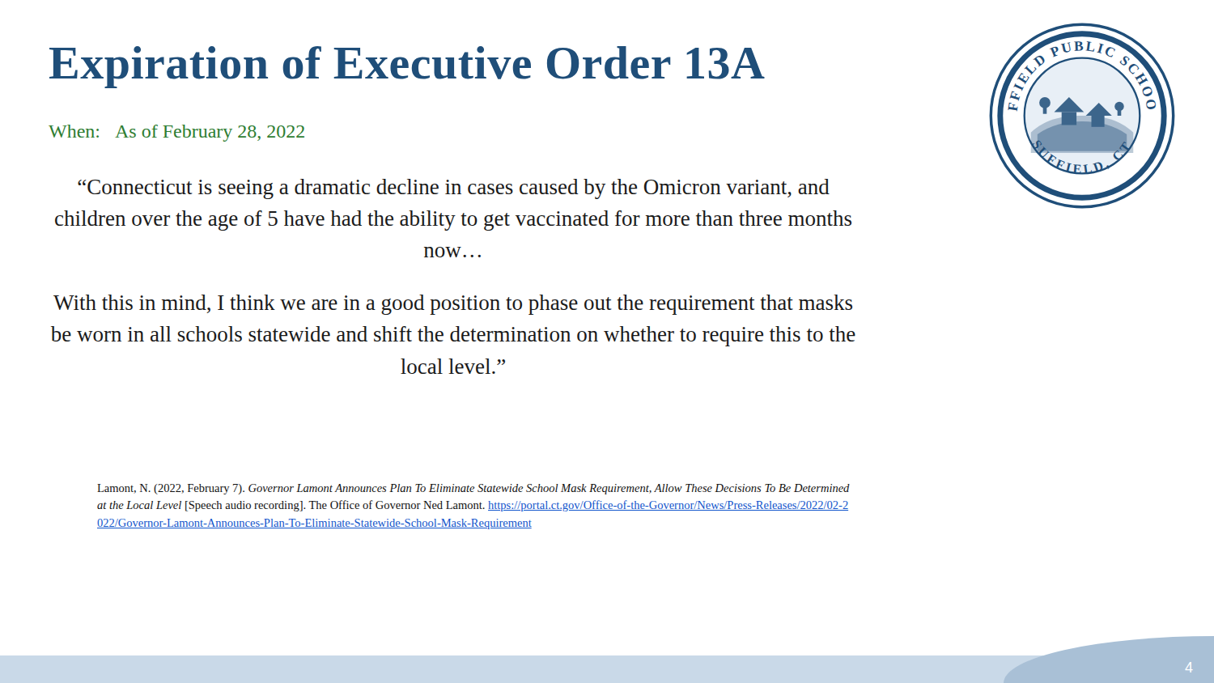Expiration of Executive Order 13A
When: As of February 28, 2022
“Connecticut is seeing a dramatic decline in cases caused by the Omicron variant, and children over the age of 5 have had the ability to get vaccinated for more than three months now…
With this in mind, I think we are in a good position to phase out the requirement that masks be worn in all schools statewide and shift the determination on whether to require this to the local level.”
Lamont, N. (2022, February 7). Governor Lamont Announces Plan To Eliminate Statewide School Mask Requirement, Allow These Decisions To Be Determined at the Local Level [Speech audio recording]. The Office of Governor Ned Lamont. https://portal.ct.gov/Office-of-the-Governor/News/Press-Releases/2022/02-2022/Governor-Lamont-Announces-Plan-To-Eliminate-Statewide-School-Mask-Requirement
SUFFIELD PUBLIC SCHOOLS SUFFIELD, CT
4